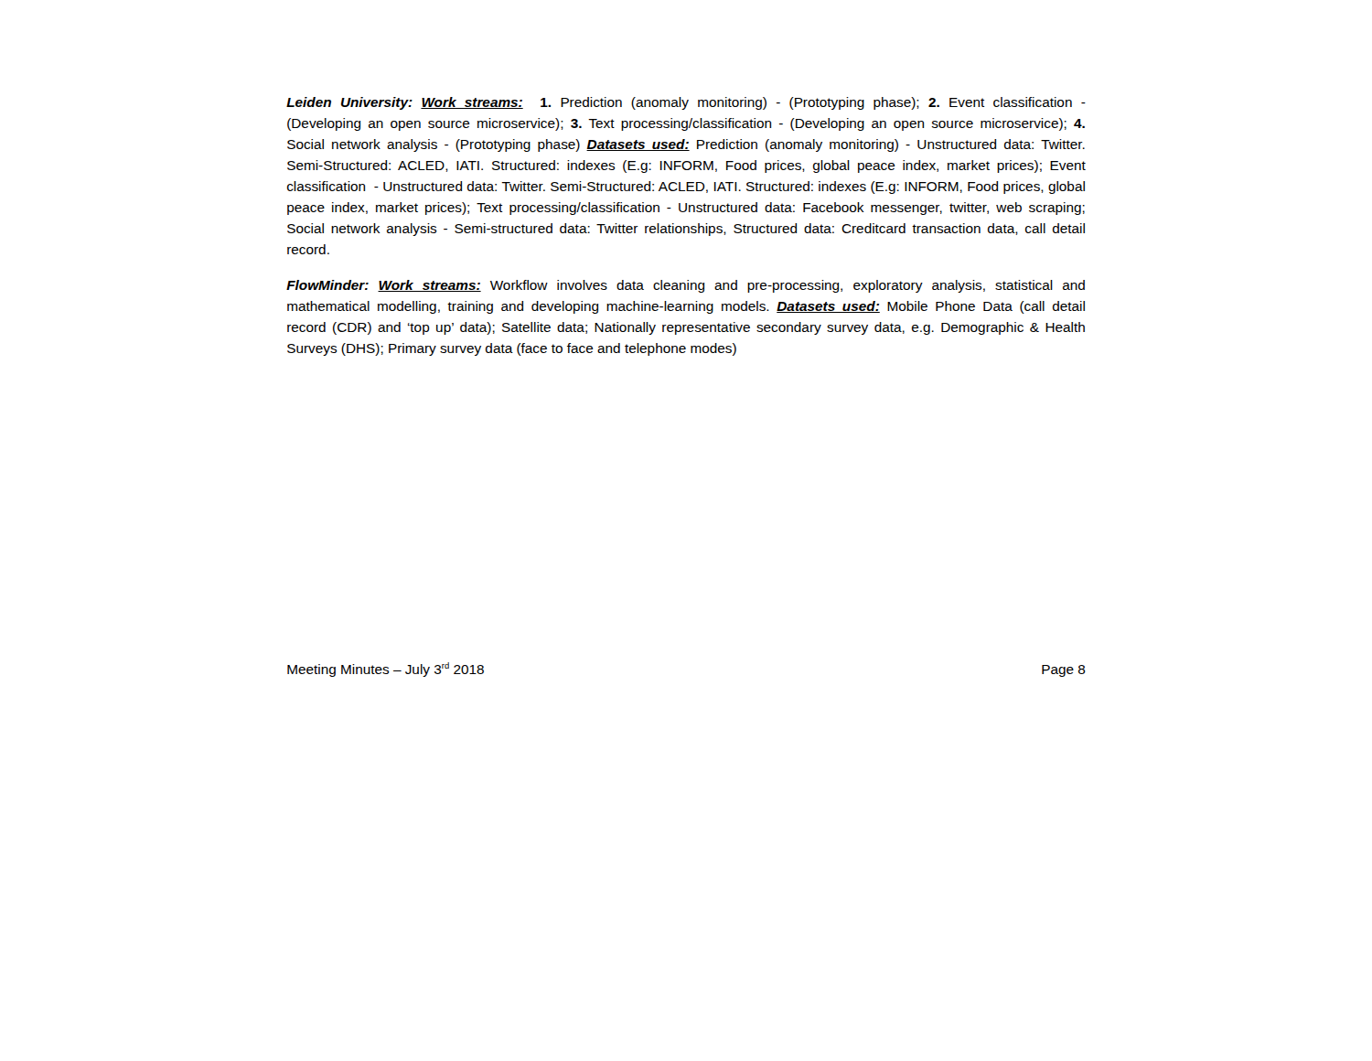Leiden University: Work streams: 1. Prediction (anomaly monitoring) - (Prototyping phase); 2. Event classification - (Developing an open source microservice); 3. Text processing/classification - (Developing an open source microservice); 4. Social network analysis - (Prototyping phase) Datasets used: Prediction (anomaly monitoring) - Unstructured data: Twitter. Semi-Structured: ACLED, IATI. Structured: indexes (E.g: INFORM, Food prices, global peace index, market prices); Event classification - Unstructured data: Twitter. Semi-Structured: ACLED, IATI. Structured: indexes (E.g: INFORM, Food prices, global peace index, market prices); Text processing/classification - Unstructured data: Facebook messenger, twitter, web scraping; Social network analysis - Semi-structured data: Twitter relationships, Structured data: Creditcard transaction data, call detail record.
FlowMinder: Work streams: Workflow involves data cleaning and pre-processing, exploratory analysis, statistical and mathematical modelling, training and developing machine-learning models. Datasets used: Mobile Phone Data (call detail record (CDR) and ‘top up’ data); Satellite data; Nationally representative secondary survey data, e.g. Demographic & Health Surveys (DHS); Primary survey data (face to face and telephone modes)
Meeting Minutes – July 3rd 2018
Page 8